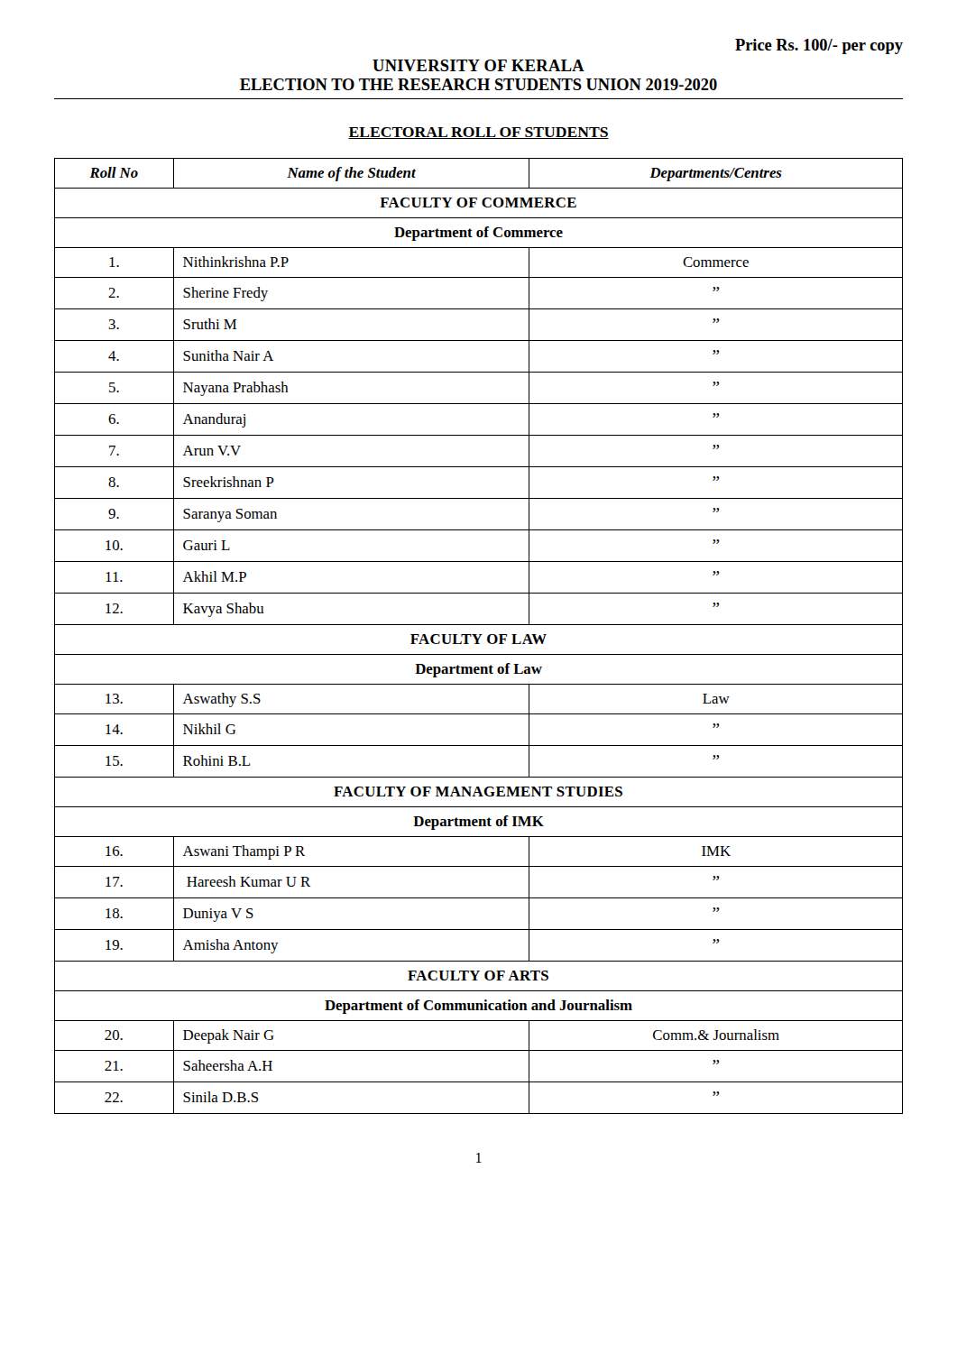Price Rs. 100/- per copy
UNIVERSITY OF KERALA
ELECTION TO THE RESEARCH STUDENTS UNION 2019-2020
ELECTORAL ROLL OF STUDENTS
| Roll No | Name of the Student | Departments/Centres |
| --- | --- | --- |
| FACULTY OF COMMERCE |
| Department of Commerce |
| 1. | Nithinkrishna P.P | Commerce |
| 2. | Sherine Fredy | ” |
| 3. | Sruthi M | ” |
| 4. | Sunitha Nair A | ” |
| 5. | Nayana Prabhash | ” |
| 6. | Ananduraj | ” |
| 7. | Arun V.V | ” |
| 8. | Sreekrishnan P | ” |
| 9. | Saranya Soman | ” |
| 10. | Gauri L | ” |
| 11. | Akhil M.P | ” |
| 12. | Kavya Shabu | ” |
| FACULTY OF LAW |
| Department of Law |
| 13. | Aswathy S.S | Law |
| 14. | Nikhil G | ” |
| 15. | Rohini B.L | ” |
| FACULTY OF MANAGEMENT STUDIES |
| Department of IMK |
| 16. | Aswani Thampi P R | IMK |
| 17. | Hareesh Kumar U R | ” |
| 18. | Duniya V S | ” |
| 19. | Amisha Antony | ” |
| FACULTY OF ARTS |
| Department of Communication and Journalism |
| 20. | Deepak Nair G | Comm.& Journalism |
| 21. | Saheersha A.H | ” |
| 22. | Sinila D.B.S | ” |
1